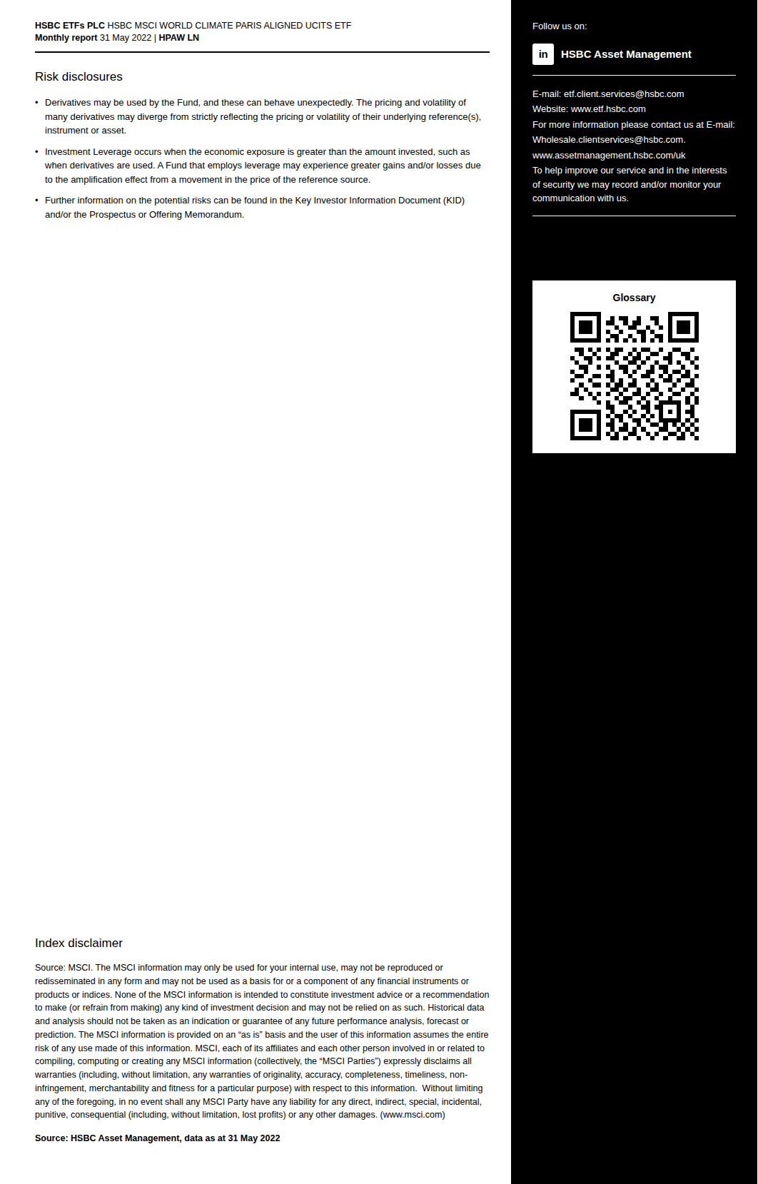Follow us on:
in HSBC Asset Management
E-mail: etf.client.services@hsbc.com
Website: www.etf.hsbc.com
For more information please contact us at E-mail:
Wholesale.clientservices@hsbc.com.
www.assetmanagement.hsbc.com/uk
To help improve our service and in the interests of security we may record and/or monitor your communication with us.
Glossary
HSBC ETFs PLC HSBC MSCI WORLD CLIMATE PARIS ALIGNED UCITS ETF
Monthly report 31 May 2022 | HPAW LN
Risk disclosures
Derivatives may be used by the Fund, and these can behave unexpectedly. The pricing and volatility of many derivatives may diverge from strictly reflecting the pricing or volatility of their underlying reference(s), instrument or asset.
Investment Leverage occurs when the economic exposure is greater than the amount invested, such as when derivatives are used. A Fund that employs leverage may experience greater gains and/or losses due to the amplification effect from a movement in the price of the reference source.
Further information on the potential risks can be found in the Key Investor Information Document (KID) and/or the Prospectus or Offering Memorandum.
Index disclaimer
Source: MSCI. The MSCI information may only be used for your internal use, may not be reproduced or redisseminated in any form and may not be used as a basis for or a component of any financial instruments or products or indices. None of the MSCI information is intended to constitute investment advice or a recommendation to make (or refrain from making) any kind of investment decision and may not be relied on as such. Historical data and analysis should not be taken as an indication or guarantee of any future performance analysis, forecast or prediction. The MSCI information is provided on an “as is” basis and the user of this information assumes the entire risk of any use made of this information. MSCI, each of its affiliates and each other person involved in or related to compiling, computing or creating any MSCI information (collectively, the “MSCI Parties”) expressly disclaims all warranties (including, without limitation, any warranties of originality, accuracy, completeness, timeliness, non-infringement, merchantability and fitness for a particular purpose) with respect to this information. Without limiting any of the foregoing, in no event shall any MSCI Party have any liability for any direct, indirect, special, incidental, punitive, consequential (including, without limitation, lost profits) or any other damages. (www.msci.com)
Source: HSBC Asset Management, data as at 31 May 2022